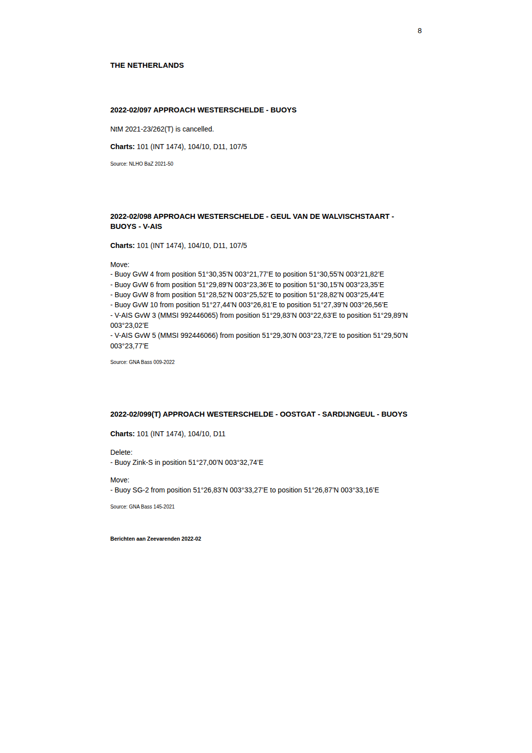8
THE NETHERLANDS
2022-02/097 APPROACH WESTERSCHELDE - BUOYS
NtM 2021-23/262(T) is cancelled.
Charts: 101 (INT 1474), 104/10, D11, 107/5
Source: NLHO BaZ 2021-50
2022-02/098 APPROACH WESTERSCHELDE - GEUL VAN DE WALVISCHSTAART - BUOYS - V-AIS
Charts: 101 (INT 1474), 104/10, D11, 107/5
Move:
- Buoy GvW 4 from position 51°30,35’N 003°21,77’E to position 51°30,55’N 003°21,82’E
- Buoy GvW 6 from position 51°29,89’N 003°23,36’E to position 51°30,15’N 003°23,35’E
- Buoy GvW 8 from position 51°28,52’N 003°25,52’E to position 51°28,82’N 003°25,44’E
- Buoy GvW 10 from position 51°27,44’N 003°26,81’E to position 51°27,39’N 003°26,56’E
- V-AIS GvW 3 (MMSI 992446065) from position 51°29,83’N 003°22,63’E to position 51°29,89’N 003°23,02’E
- V-AIS GvW 5 (MMSI 992446066) from position 51°29,30’N 003°23,72’E to position 51°29,50’N 003°23,77’E
Source: GNA Bass 009-2022
2022-02/099(T) APPROACH WESTERSCHELDE - OOSTGAT - SARDIJNGEUL - BUOYS
Charts: 101 (INT 1474), 104/10, D11
Delete:
- Buoy Zink-S in position 51°27,00’N 003°32,74’E
Move:
- Buoy SG-2 from position 51°26,83’N 003°33,27’E to position 51°26,87’N 003°33,16’E
Source: GNA Bass 145-2021
Berichten aan Zeevarenden 2022-02